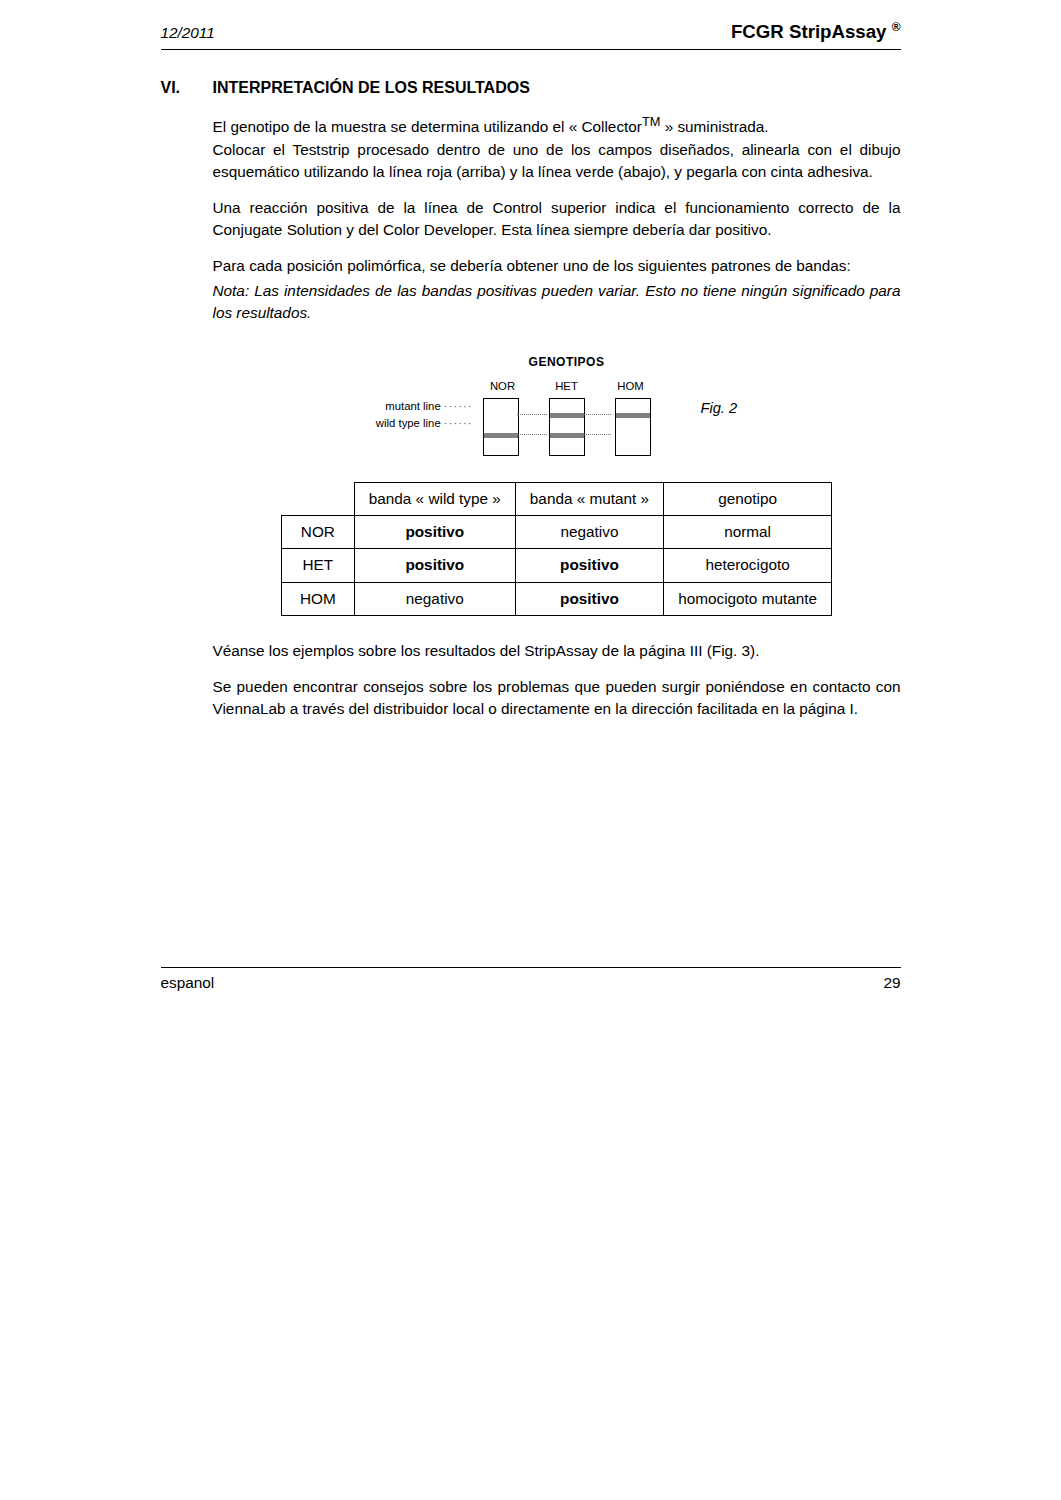12/2011
FCGR StripAssay ®
VI. INTERPRETACIÓN DE LOS RESULTADOS
El genotipo de la muestra se determina utilizando el « CollectorTM » suministrada.
Colocar el Teststrip procesado dentro de uno de los campos diseñados, alinearla con el dibujo esquemático utilizando la línea roja (arriba) y la línea verde (abajo), y pegarla con cinta adhesiva.
Una reacción positiva de la línea de Control superior indica el funcionamiento correcto de la Conjugate Solution y del Color Developer. Esta línea siempre debería dar positivo.
Para cada posición polimórfica, se debería obtener uno de los siguientes patrones de bandas:
Nota: Las intensidades de las bandas positivas pueden variar. Esto no tiene ningún significado para los resultados.
mutant line ······
wild type line ······
GENOTIPOS
NOR HET HOM
Fig. 2
| | banda « wild type » | banda « mutant » | genotipo |
| NOR | positivo | negativo | normal |
| HET | positivo | positivo | heterocigoto |
| HOM | negativo | positivo | homocigoto mutante |
Véanse los ejemplos sobre los resultados del StripAssay de la página III (Fig. 3).
Se pueden encontrar consejos sobre los problemas que pueden surgir poniéndose en contacto con ViennaLab a través del distribuidor local o directamente en la dirección facilitada en la página I.
espanol
29